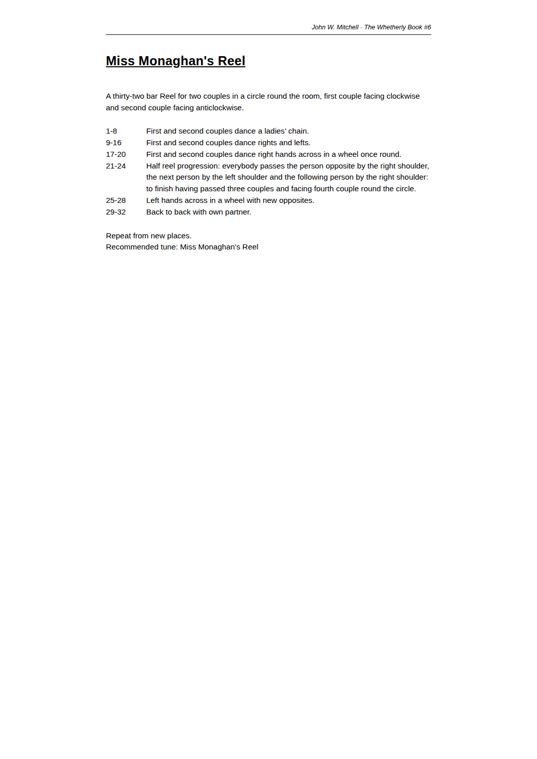John W. Mitchell · The Whetherly Book #6
Miss Monaghan's Reel
A thirty-two bar Reel for two couples in a circle round the room, first couple facing clockwise and second couple facing anticlockwise.
| 1-8 | First and second couples dance a ladies’ chain. |
| 9-16 | First and second couples dance rights and lefts. |
| 17-20 | First and second couples dance right hands across in a wheel once round. |
| 21-24 | Half reel progression: everybody passes the person opposite by the right shoulder, the next person by the left shoulder and the following person by the right shoulder: to finish having passed three couples and facing fourth couple round the circle. |
| 25-28 | Left hands across in a wheel with new opposites. |
| 29-32 | Back to back with own partner. |
Repeat from new places.
Recommended tune: Miss Monaghan's Reel